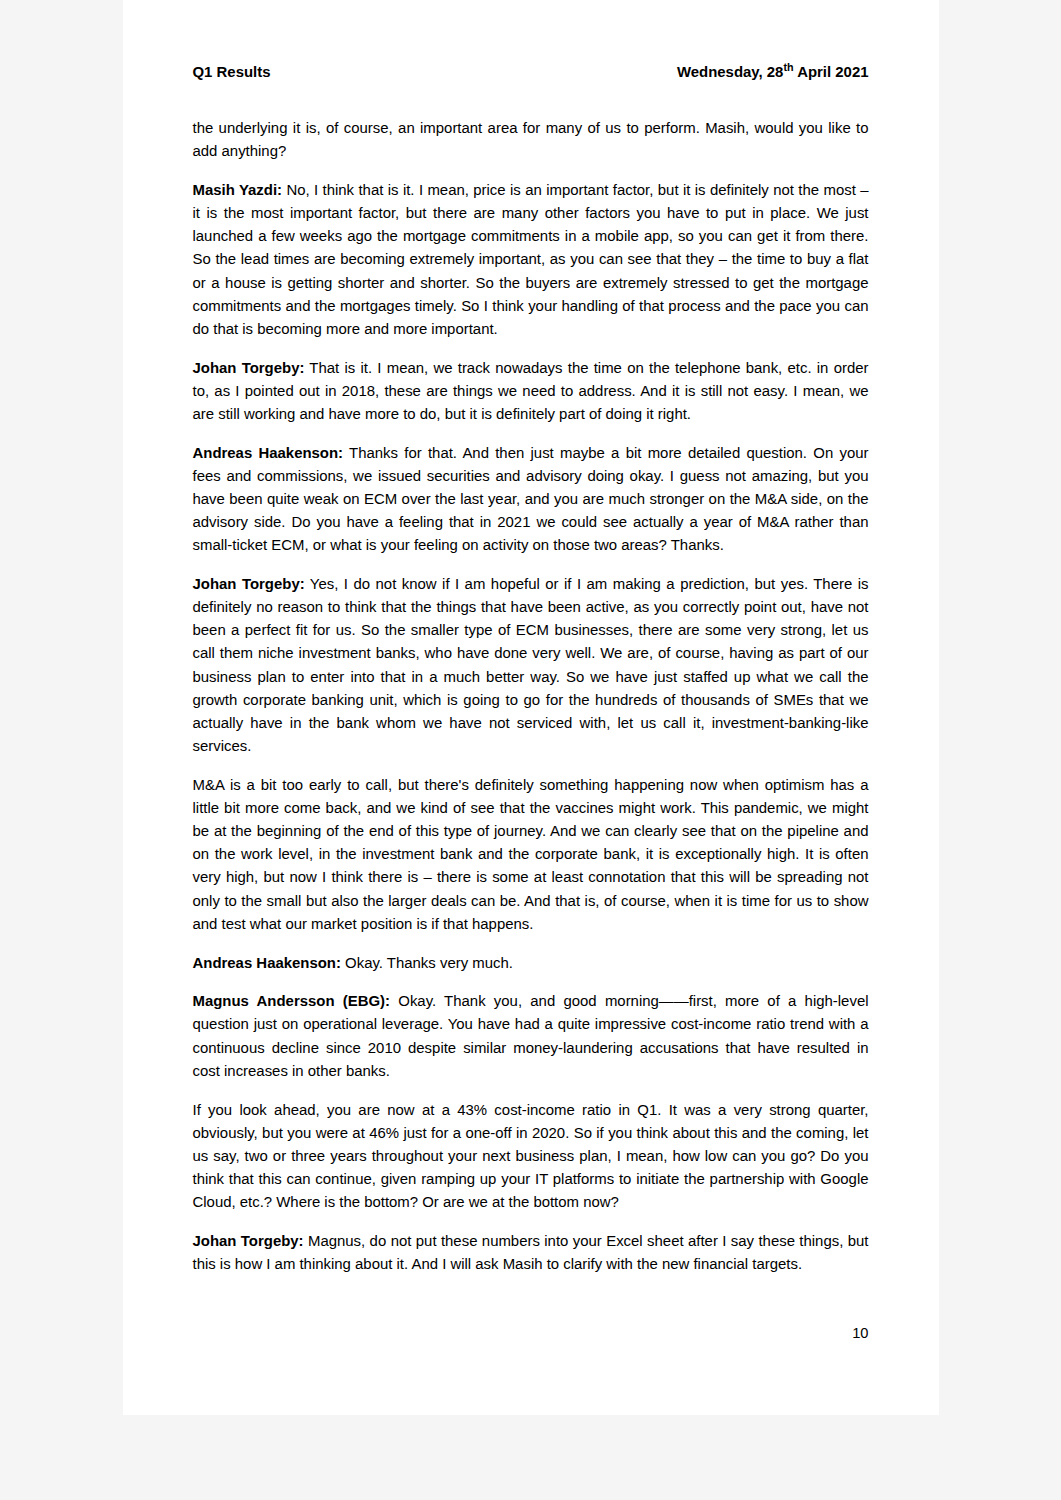Q1 Results
Wednesday, 28th April 2021
the underlying it is, of course, an important area for many of us to perform. Masih, would you like to add anything?
Masih Yazdi: No, I think that is it. I mean, price is an important factor, but it is definitely not the most – it is the most important factor, but there are many other factors you have to put in place. We just launched a few weeks ago the mortgage commitments in a mobile app, so you can get it from there. So the lead times are becoming extremely important, as you can see that they – the time to buy a flat or a house is getting shorter and shorter. So the buyers are extremely stressed to get the mortgage commitments and the mortgages timely. So I think your handling of that process and the pace you can do that is becoming more and more important.
Johan Torgeby: That is it. I mean, we track nowadays the time on the telephone bank, etc. in order to, as I pointed out in 2018, these are things we need to address. And it is still not easy. I mean, we are still working and have more to do, but it is definitely part of doing it right.
Andreas Haakenson: Thanks for that. And then just maybe a bit more detailed question. On your fees and commissions, we issued securities and advisory doing okay. I guess not amazing, but you have been quite weak on ECM over the last year, and you are much stronger on the M&A side, on the advisory side. Do you have a feeling that in 2021 we could see actually a year of M&A rather than small-ticket ECM, or what is your feeling on activity on those two areas? Thanks.
Johan Torgeby: Yes, I do not know if I am hopeful or if I am making a prediction, but yes. There is definitely no reason to think that the things that have been active, as you correctly point out, have not been a perfect fit for us. So the smaller type of ECM businesses, there are some very strong, let us call them niche investment banks, who have done very well. We are, of course, having as part of our business plan to enter into that in a much better way. So we have just staffed up what we call the growth corporate banking unit, which is going to go for the hundreds of thousands of SMEs that we actually have in the bank whom we have not serviced with, let us call it, investment-banking-like services.
M&A is a bit too early to call, but there's definitely something happening now when optimism has a little bit more come back, and we kind of see that the vaccines might work. This pandemic, we might be at the beginning of the end of this type of journey. And we can clearly see that on the pipeline and on the work level, in the investment bank and the corporate bank, it is exceptionally high. It is often very high, but now I think there is – there is some at least connotation that this will be spreading not only to the small but also the larger deals can be. And that is, of course, when it is time for us to show and test what our market position is if that happens.
Andreas Haakenson: Okay. Thanks very much.
Magnus Andersson (EBG): Okay. Thank you, and good morning——first, more of a high-level question just on operational leverage. You have had a quite impressive cost-income ratio trend with a continuous decline since 2010 despite similar money-laundering accusations that have resulted in cost increases in other banks.
If you look ahead, you are now at a 43% cost-income ratio in Q1. It was a very strong quarter, obviously, but you were at 46% just for a one-off in 2020. So if you think about this and the coming, let us say, two or three years throughout your next business plan, I mean, how low can you go? Do you think that this can continue, given ramping up your IT platforms to initiate the partnership with Google Cloud, etc.? Where is the bottom? Or are we at the bottom now?
Johan Torgeby: Magnus, do not put these numbers into your Excel sheet after I say these things, but this is how I am thinking about it. And I will ask Masih to clarify with the new financial targets.
10